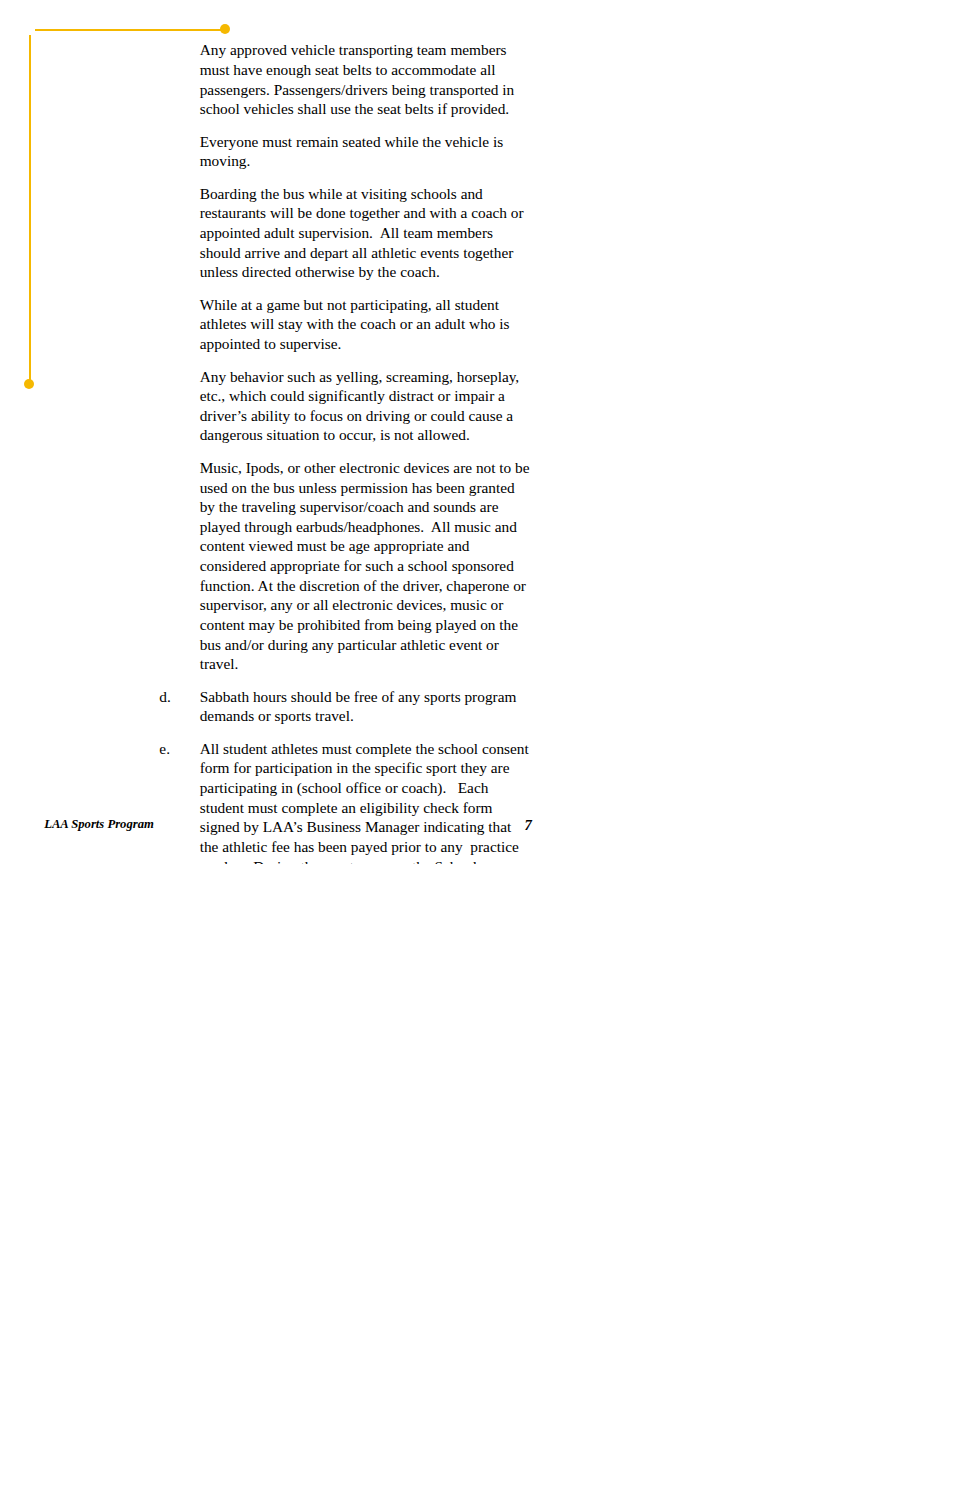Any approved vehicle transporting team members must have enough seat belts to accommodate all passengers. Passengers/drivers being transported in school vehicles shall use the seat belts if provided.
Everyone must remain seated while the vehicle is moving.
Boarding the bus while at visiting schools and restaurants will be done together and with a coach or appointed adult supervision. All team members should arrive and depart all athletic events together unless directed otherwise by the coach.
While at a game but not participating, all student athletes will stay with the coach or an adult who is appointed to supervise.
Any behavior such as yelling, screaming, horseplay, etc., which could significantly distract or impair a driver’s ability to focus on driving or could cause a dangerous situation to occur, is not allowed.
Music, Ipods, or other electronic devices are not to be used on the bus unless permission has been granted by the traveling supervisor/coach and sounds are played through earbuds/headphones. All music and content viewed must be age appropriate and considered appropriate for such a school sponsored function. At the discretion of the driver, chaperone or supervisor, any or all electronic devices, music or content may be prohibited from being played on the bus and/or during any particular athletic event or travel.
d. Sabbath hours should be free of any sports program demands or sports travel.
e. All student athletes must complete the school consent form for participation in the specific sport they are participating in (school office or coach). Each student must complete an eligibility check form signed by LAA’s Business Manager indicating that the athletic fee has been payed prior to any practice or play. During the sports season, the School Registrar shall provide weekly ineligibility reports to the AD. If any athlete receives less than a 73% average in any class, classwork must be brought up to at least 73% and have the specific teacher of that class sign off on that grade before they are allowed participation in any practices or games.
LAA Sports Program 7